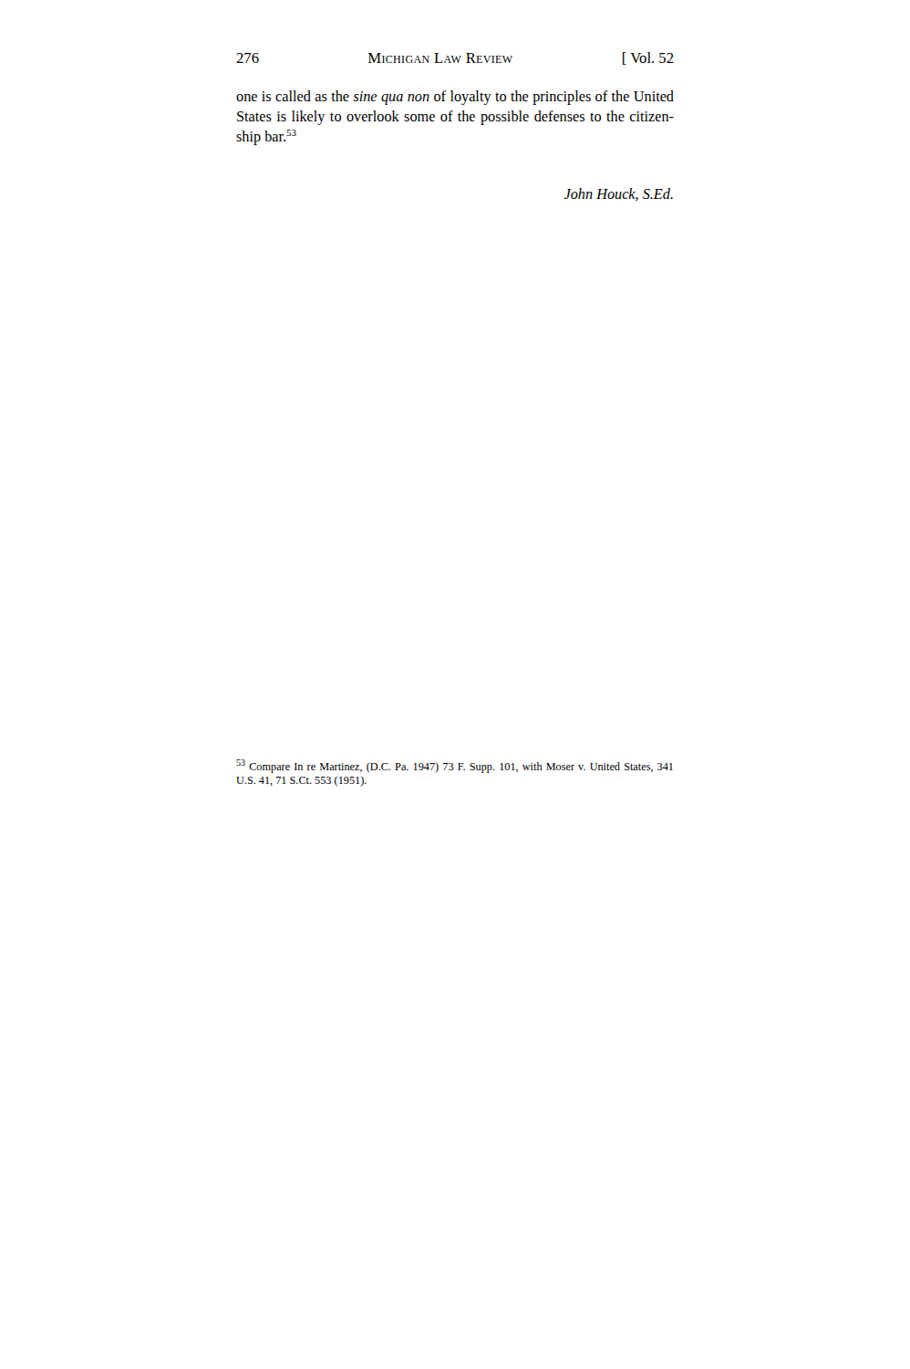276 Michigan Law Review [ Vol. 52
one is called as the sine qua non of loyalty to the principles of the United States is likely to overlook some of the possible defenses to the citizenship bar.53
John Houck, S.Ed.
53 Compare In re Martinez, (D.C. Pa. 1947) 73 F. Supp. 101, with Moser v. United States, 341 U.S. 41, 71 S.Ct. 553 (1951).